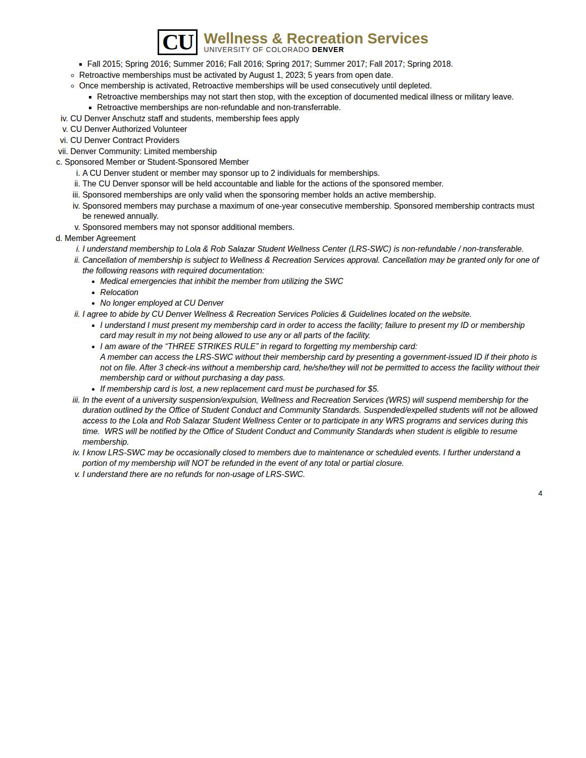CU
Wellness & Recreation Services
UNIVERSITY OF COLORADO DENVER
Fall 2015; Spring 2016; Summer 2016; Fall 2016; Spring 2017; Summer 2017; Fall 2017; Spring 2018.
Retroactive memberships must be activated by August 1, 2023; 5 years from open date.
Once membership is activated, Retroactive memberships will be used consecutively until depleted.
Retroactive memberships may not start then stop, with the exception of documented medical illness or military leave.
Retroactive memberships are non-refundable and non-transferrable.
CU Denver Anschutz staff and students, membership fees apply
CU Denver Authorized Volunteer
CU Denver Contract Providers
Denver Community: Limited membership
Sponsored Member or Student-Sponsored Member
A CU Denver student or member may sponsor up to 2 individuals for memberships.
The CU Denver sponsor will be held accountable and liable for the actions of the sponsored member.
Sponsored memberships are only valid when the sponsoring member holds an active membership.
Sponsored members may purchase a maximum of one-year consecutive membership. Sponsored membership contracts must be renewed annually.
Sponsored members may not sponsor additional members.
Member Agreement
I understand membership to Lola & Rob Salazar Student Wellness Center (LRS-SWC) is non-refundable / non-transferable.
Cancellation of membership is subject to Wellness & Recreation Services approval. Cancellation may be granted only for one of the following reasons with required documentation:
Medical emergencies that inhibit the member from utilizing the SWC
Relocation
No longer employed at CU Denver
I agree to abide by CU Denver Wellness & Recreation Services Policies & Guidelines located on the website.
I understand I must present my membership card in order to access the facility; failure to present my ID or membership card may result in my not being allowed to use any or all parts of the facility.
I am aware of the “THREE STRIKES RULE” in regard to forgetting my membership card:
A member can access the LRS-SWC without their membership card by presenting a government-issued ID if their photo is not on file. After 3 check-ins without a membership card, he/she/they will not be permitted to access the facility without their membership card or without purchasing a day pass.
If membership card is lost, a new replacement card must be purchased for $5.
In the event of a university suspension/expulsion, Wellness and Recreation Services (WRS) will suspend membership for the duration outlined by the Office of Student Conduct and Community Standards. Suspended/expelled students will not be allowed access to the Lola and Rob Salazar Student Wellness Center or to participate in any WRS programs and services during this time. WRS will be notified by the Office of Student Conduct and Community Standards when student is eligible to resume membership.
I know LRS-SWC may be occasionally closed to members due to maintenance or scheduled events. I further understand a portion of my membership will NOT be refunded in the event of any total or partial closure.
I understand there are no refunds for non-usage of LRS-SWC.
4